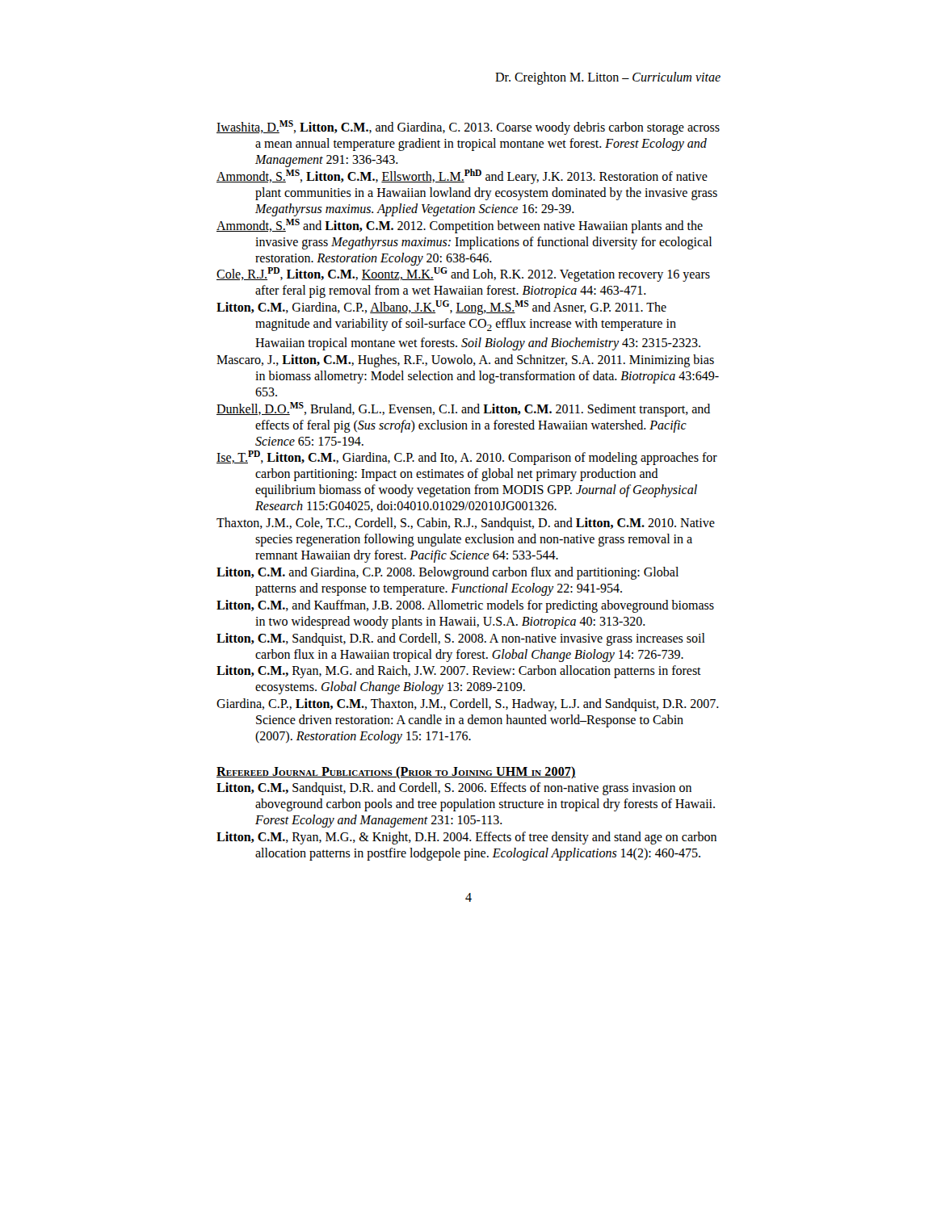Dr. Creighton M. Litton – Curriculum vitae
Iwashita, D.MS, Litton, C.M., and Giardina, C. 2013. Coarse woody debris carbon storage across a mean annual temperature gradient in tropical montane wet forest. Forest Ecology and Management 291: 336-343.
Ammondt, S.MS, Litton, C.M., Ellsworth, L.M.PhD and Leary, J.K. 2013. Restoration of native plant communities in a Hawaiian lowland dry ecosystem dominated by the invasive grass Megathyrsus maximus. Applied Vegetation Science 16: 29-39.
Ammondt, S.MS and Litton, C.M. 2012. Competition between native Hawaiian plants and the invasive grass Megathyrsus maximus: Implications of functional diversity for ecological restoration. Restoration Ecology 20: 638-646.
Cole, R.J.PD, Litton, C.M., Koontz, M.K.UG and Loh, R.K. 2012. Vegetation recovery 16 years after feral pig removal from a wet Hawaiian forest. Biotropica 44: 463-471.
Litton, C.M., Giardina, C.P., Albano, J.K.UG, Long, M.S.MS and Asner, G.P. 2011. The magnitude and variability of soil-surface CO2 efflux increase with temperature in Hawaiian tropical montane wet forests. Soil Biology and Biochemistry 43: 2315-2323.
Mascaro, J., Litton, C.M., Hughes, R.F., Uowolo, A. and Schnitzer, S.A. 2011. Minimizing bias in biomass allometry: Model selection and log-transformation of data. Biotropica 43:649-653.
Dunkell, D.O.MS, Bruland, G.L., Evensen, C.I. and Litton, C.M. 2011. Sediment transport, and effects of feral pig (Sus scrofa) exclusion in a forested Hawaiian watershed. Pacific Science 65: 175-194.
Ise, T.PD, Litton, C.M., Giardina, C.P. and Ito, A. 2010. Comparison of modeling approaches for carbon partitioning: Impact on estimates of global net primary production and equilibrium biomass of woody vegetation from MODIS GPP. Journal of Geophysical Research 115:G04025, doi:04010.01029/02010JG001326.
Thaxton, J.M., Cole, T.C., Cordell, S., Cabin, R.J., Sandquist, D. and Litton, C.M. 2010. Native species regeneration following ungulate exclusion and non-native grass removal in a remnant Hawaiian dry forest. Pacific Science 64: 533-544.
Litton, C.M. and Giardina, C.P. 2008. Belowground carbon flux and partitioning: Global patterns and response to temperature. Functional Ecology 22: 941-954.
Litton, C.M., and Kauffman, J.B. 2008. Allometric models for predicting aboveground biomass in two widespread woody plants in Hawaii, U.S.A. Biotropica 40: 313-320.
Litton, C.M., Sandquist, D.R. and Cordell, S. 2008. A non-native invasive grass increases soil carbon flux in a Hawaiian tropical dry forest. Global Change Biology 14: 726-739.
Litton, C.M., Ryan, M.G. and Raich, J.W. 2007. Review: Carbon allocation patterns in forest ecosystems. Global Change Biology 13: 2089-2109.
Giardina, C.P., Litton, C.M., Thaxton, J.M., Cordell, S., Hadway, L.J. and Sandquist, D.R. 2007. Science driven restoration: A candle in a demon haunted world–Response to Cabin (2007). Restoration Ecology 15: 171-176.
Refereed Journal Publications (Prior to Joining UHM in 2007)
Litton, C.M., Sandquist, D.R. and Cordell, S. 2006. Effects of non-native grass invasion on aboveground carbon pools and tree population structure in tropical dry forests of Hawaii. Forest Ecology and Management 231: 105-113.
Litton, C.M., Ryan, M.G., & Knight, D.H. 2004. Effects of tree density and stand age on carbon allocation patterns in postfire lodgepole pine. Ecological Applications 14(2): 460-475.
4